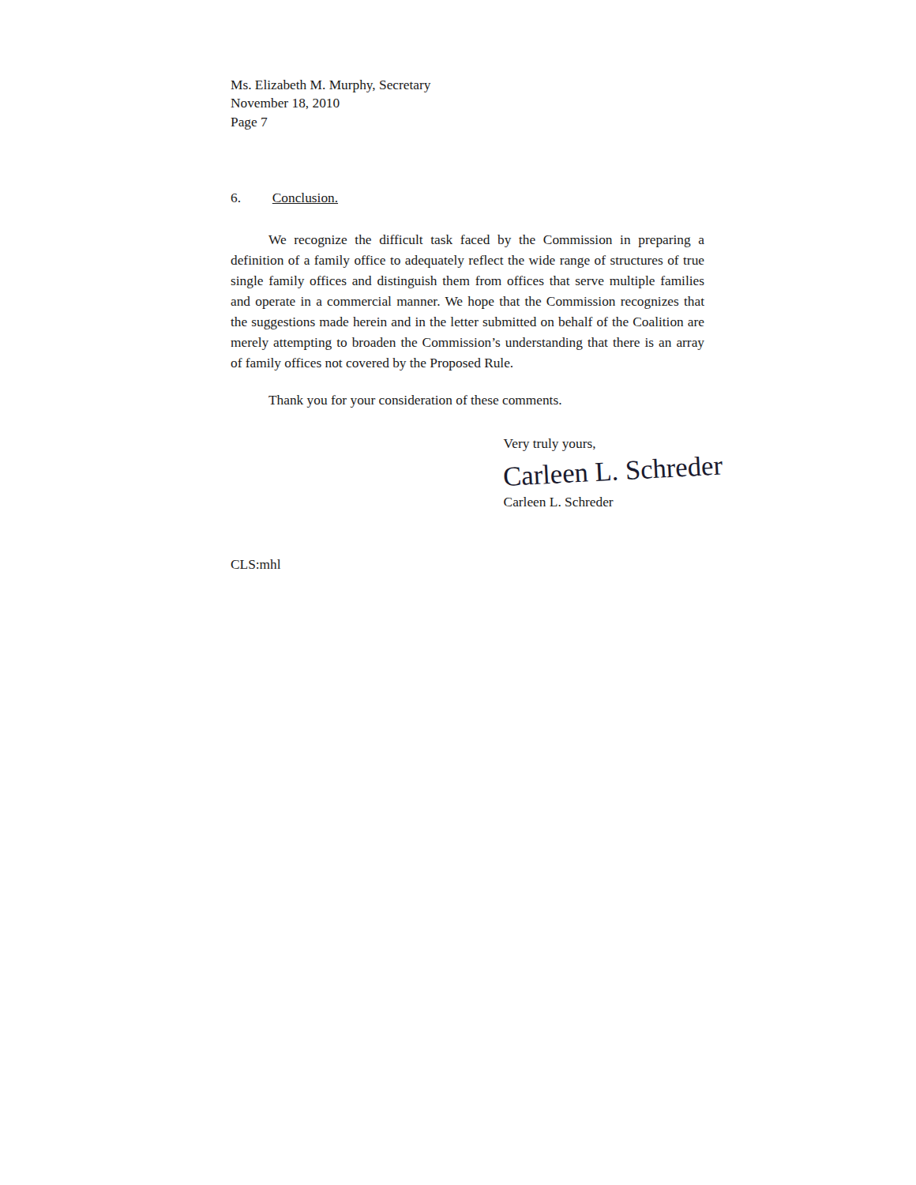Ms. Elizabeth M. Murphy, Secretary
November 18, 2010
Page 7
6. Conclusion.
We recognize the difficult task faced by the Commission in preparing a definition of a family office to adequately reflect the wide range of structures of true single family offices and distinguish them from offices that serve multiple families and operate in a commercial manner. We hope that the Commission recognizes that the suggestions made herein and in the letter submitted on behalf of the Coalition are merely attempting to broaden the Commission’s understanding that there is an array of family offices not covered by the Proposed Rule.
Thank you for your consideration of these comments.
Very truly yours,
Carleen L. Schreder
Carleen L. Schreder
CLS:mhl